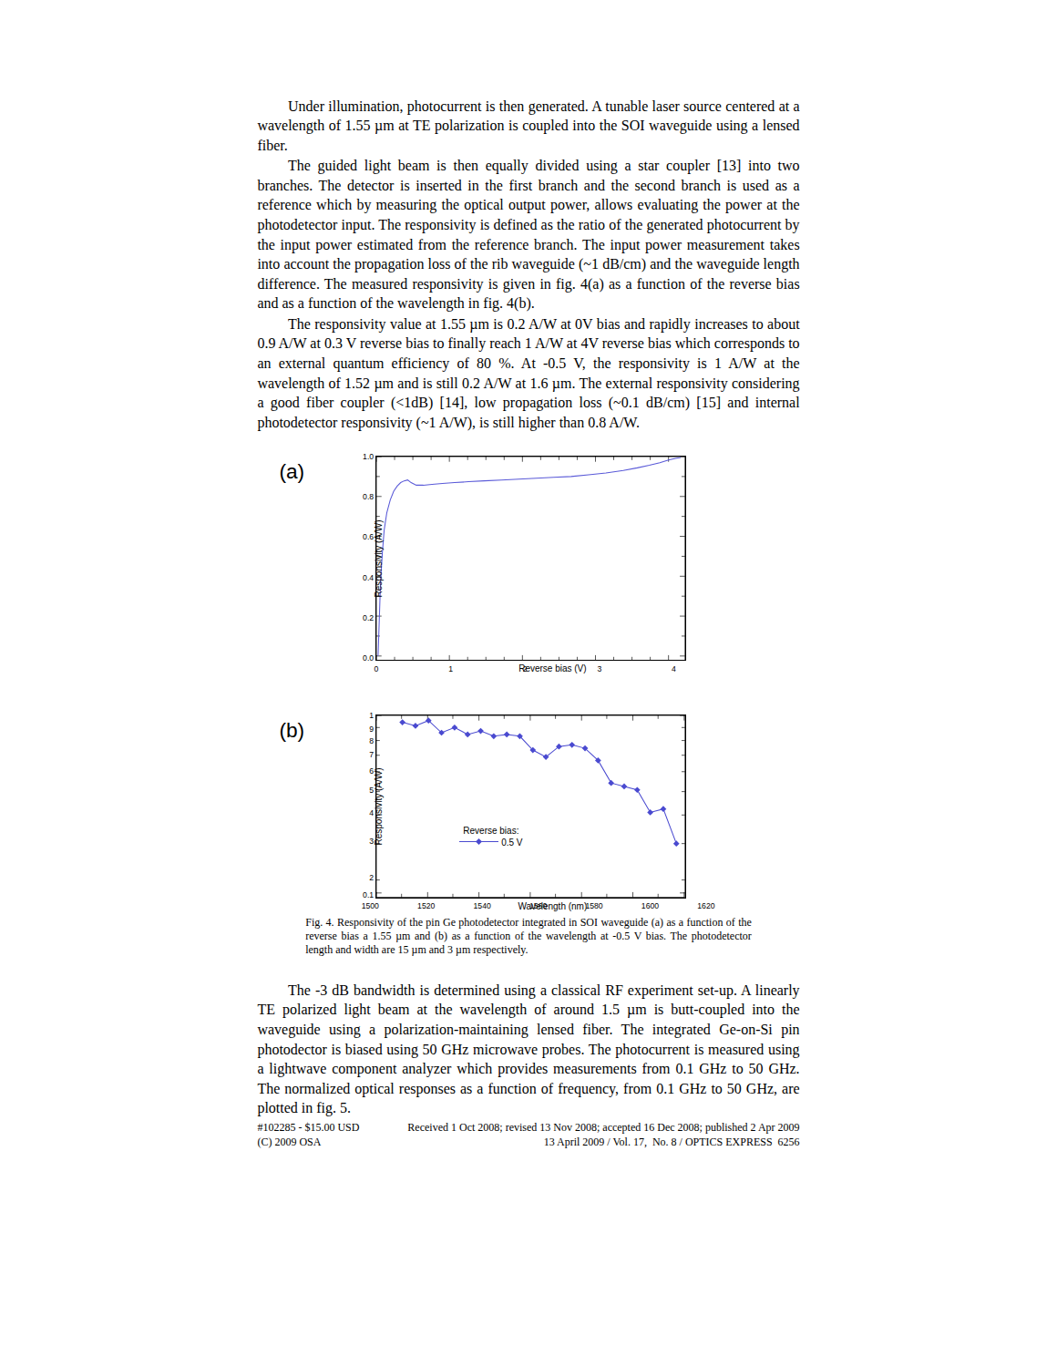Under illumination, photocurrent is then generated. A tunable laser source centered at a wavelength of 1.55 µm at TE polarization is coupled into the SOI waveguide using a lensed fiber.
The guided light beam is then equally divided using a star coupler [13] into two branches. The detector is inserted in the first branch and the second branch is used as a reference which by measuring the optical output power, allows evaluating the power at the photodetector input. The responsivity is defined as the ratio of the generated photocurrent by the input power estimated from the reference branch. The input power measurement takes into account the propagation loss of the rib waveguide (~1 dB/cm) and the waveguide length difference. The measured responsivity is given in fig. 4(a) as a function of the reverse bias and as a function of the wavelength in fig. 4(b).
The responsivity value at 1.55 µm is 0.2 A/W at 0V bias and rapidly increases to about 0.9 A/W at 0.3 V reverse bias to finally reach 1 A/W at 4V reverse bias which corresponds to an external quantum efficiency of 80 %. At -0.5 V, the responsivity is 1 A/W at the wavelength of 1.52 µm and is still 0.2 A/W at 1.6 µm. The external responsivity considering a good fiber coupler (<1dB) [14], low propagation loss (~0.1 dB/cm) [15] and internal photodetector responsivity (~1 A/W), is still higher than 0.8 A/W.
(a)
Responsivity (A/W) 1.0 0.8 0.6 0.4 0.2 0.0 0 1 2 3 4
Reverse bias (V)
(b)
Responsivity (A/W) 1 9 8 7 6 5 4 3 2 0.1 1500 1520 1540 1560 1580 1600 1620
Reverse bias:
0.5 V
Wavelength (nm)
Fig. 4. Responsivity of the pin Ge photodetector integrated in SOI waveguide (a) as a function of the reverse bias a 1.55 µm and (b) as a function of the wavelength at -0.5 V bias. The photodetector length and width are 15 µm and 3 µm respectively.
The -3 dB bandwidth is determined using a classical RF experiment set-up. A linearly TE polarized light beam at the wavelength of around 1.5 µm is butt-coupled into the waveguide using a polarization-maintaining lensed fiber. The integrated Ge-on-Si pin photodector is biased using 50 GHz microwave probes. The photocurrent is measured using a lightwave component analyzer which provides measurements from 0.1 GHz to 50 GHz. The normalized optical responses as a function of frequency, from 0.1 GHz to 50 GHz, are plotted in fig. 5.
#102285 - $15.00 USD Received 1 Oct 2008; revised 13 Nov 2008; accepted 16 Dec 2008; published 2 Apr 2009
(C) 2009 OSA 13 April 2009 / Vol. 17, No. 8 / OPTICS EXPRESS 6256